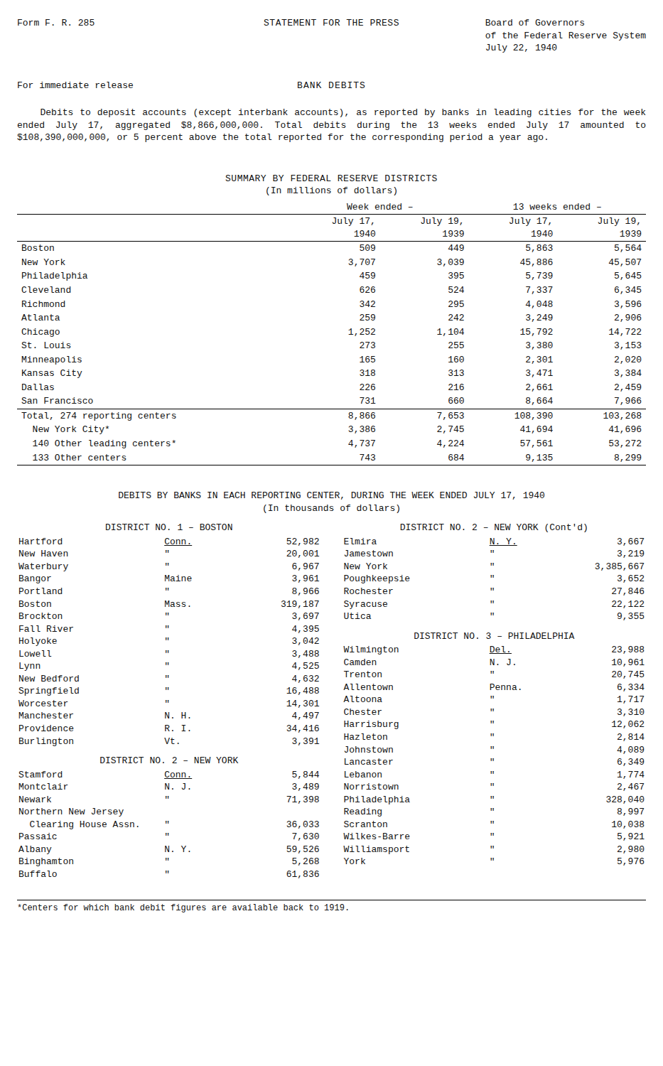Form F. R. 285
STATEMENT FOR THE PRESS
Board of Governors
of the Federal Reserve System
July 22, 1940
For immediate release
BANK DEBITS
Debits to deposit accounts (except interbank accounts), as reported by banks in leading cities for the week ended July 17, aggregated $8,866,000,000. Total debits during the 13 weeks ended July 17 amounted to $108,390,000,000, or 5 percent above the total reported for the corresponding period a year ago.
SUMMARY BY FEDERAL RESERVE DISTRICTS
(In millions of dollars)
| | Week ended – | 13 weeks ended – |
| --- | --- | --- |
| | July 17, 1940 | July 19, 1939 | July 17, 1940 | July 19, 1939 |
| Boston | 509 | 449 | 5,863 | 5,564 |
| New York | 3,707 | 3,039 | 45,886 | 45,507 |
| Philadelphia | 459 | 395 | 5,739 | 5,645 |
| Cleveland | 626 | 524 | 7,337 | 6,345 |
| Richmond | 342 | 295 | 4,048 | 3,596 |
| Atlanta | 259 | 242 | 3,249 | 2,906 |
| Chicago | 1,252 | 1,104 | 15,792 | 14,722 |
| St. Louis | 273 | 255 | 3,380 | 3,153 |
| Minneapolis | 165 | 160 | 2,301 | 2,020 |
| Kansas City | 318 | 313 | 3,471 | 3,384 |
| Dallas | 226 | 216 | 2,661 | 2,459 |
| San Francisco | 731 | 660 | 8,664 | 7,966 |
| Total, 274 reporting centers | 8,866 | 7,653 | 108,390 | 103,268 |
| New York City* | 3,386 | 2,745 | 41,694 | 41,696 |
| 140 Other leading centers* | 4,737 | 4,224 | 57,561 | 53,272 |
| 133 Other centers | 743 | 684 | 9,135 | 8,299 |
DEBITS BY BANKS IN EACH REPORTING CENTER, DURING THE WEEK ENDED JULY 17, 1940
(In thousands of dollars)
DISTRICT NO. 1 – BOSTON
| Hartford | Conn. | 52,982 |
| New Haven | " | 20,001 |
| Waterbury | " | 6,967 |
| Bangor | Maine | 3,961 |
| Portland | " | 8,966 |
| Boston | Mass. | 319,187 |
| Brockton | " | 3,697 |
| Fall River | " | 4,395 |
| Holyoke | " | 3,042 |
| Lowell | " | 3,488 |
| Lynn | " | 4,525 |
| New Bedford | " | 4,632 |
| Springfield | " | 16,488 |
| Worcester | " | 14,301 |
| Manchester | N. H. | 4,497 |
| Providence | R. I. | 34,416 |
| Burlington | Vt. | 3,391 |
DISTRICT NO. 2 – NEW YORK
| Stamford | Conn. | 5,844 |
| Montclair | N. J. | 3,489 |
| Newark | " | 71,398 |
| Northern New Jersey | | |
| Clearing House Assn. | " | 36,033 |
| Passaic | " | 7,630 |
| Albany | N. Y. | 59,526 |
| Binghamton | " | 5,268 |
| Buffalo | " | 61,836 |
DISTRICT NO. 2 – NEW YORK (Cont'd)
| Elmira | N. Y. | 3,667 |
| Jamestown | " | 3,219 |
| New York | " | 3,385,667 |
| Poughkeepsie | " | 3,652 |
| Rochester | " | 27,846 |
| Syracuse | " | 22,122 |
| Utica | " | 9,355 |
DISTRICT NO. 3 – PHILADELPHIA
| Wilmington | Del. | 23,988 |
| Camden | N. J. | 10,961 |
| Trenton | " | 20,745 |
| Allentown | Penna. | 6,334 |
| Altoona | " | 1,717 |
| Chester | " | 3,310 |
| Harrisburg | " | 12,062 |
| Hazleton | " | 2,814 |
| Johnstown | " | 4,089 |
| Lancaster | " | 6,349 |
| Lebanon | " | 1,774 |
| Norristown | " | 2,467 |
| Philadelphia | " | 328,040 |
| Reading | " | 8,997 |
| Scranton | " | 10,038 |
| Wilkes-Barre | " | 5,921 |
| Williamsport | " | 2,980 |
| York | " | 5,976 |
*Centers for which bank debit figures are available back to 1919.